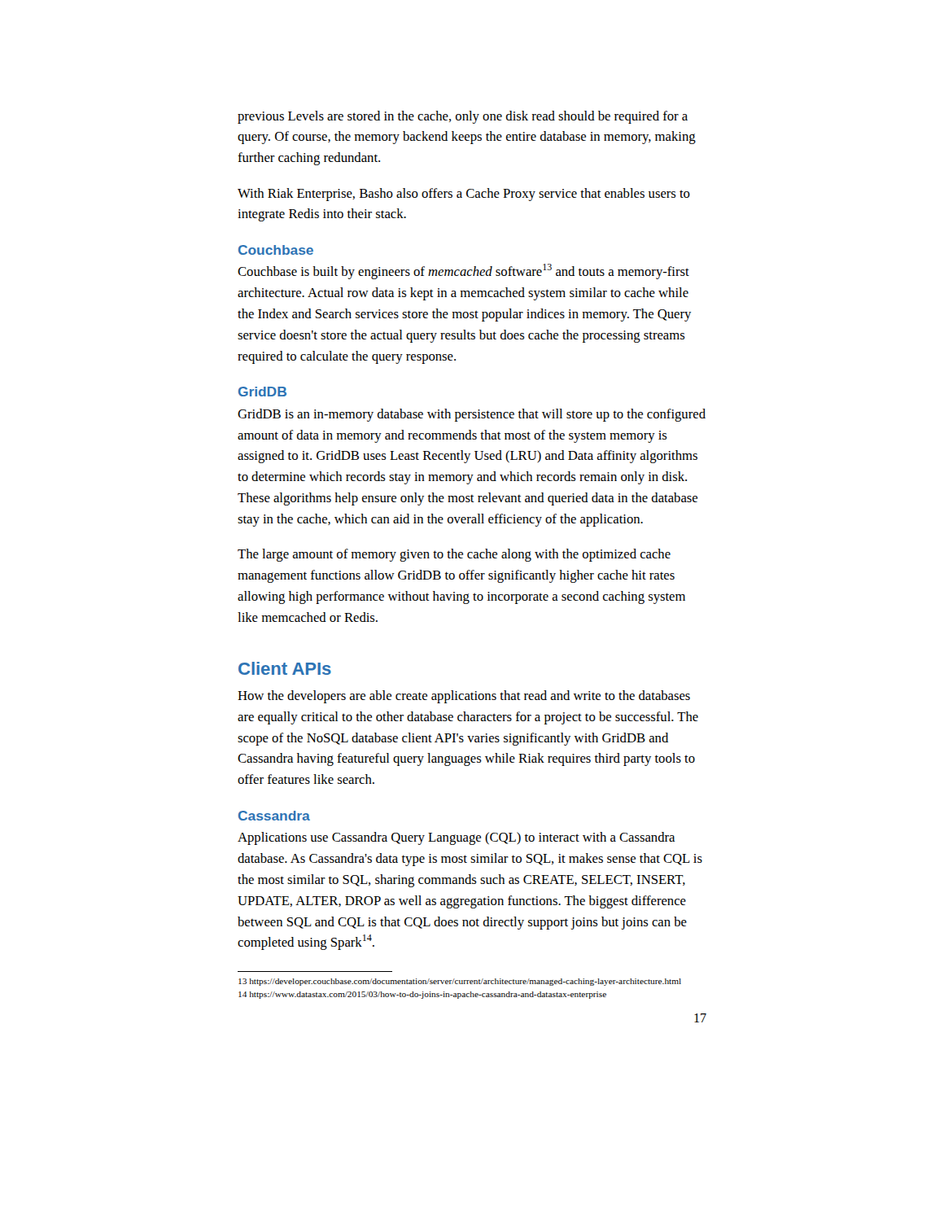previous Levels are stored in the cache, only one disk read should be required for a query. Of course, the memory backend keeps the entire database in memory, making further caching redundant.
With Riak Enterprise, Basho also offers a Cache Proxy service that enables users to integrate Redis into their stack.
Couchbase
Couchbase is built by engineers of memcached software13 and touts a memory-first architecture. Actual row data is kept in a memcached system similar to cache while the Index and Search services store the most popular indices in memory. The Query service doesn't store the actual query results but does cache the processing streams required to calculate the query response.
GridDB
GridDB is an in-memory database with persistence that will store up to the configured amount of data in memory and recommends that most of the system memory is assigned to it. GridDB uses Least Recently Used (LRU) and Data affinity algorithms to determine which records stay in memory and which records remain only in disk. These algorithms help ensure only the most relevant and queried data in the database stay in the cache, which can aid in the overall efficiency of the application.
The large amount of memory given to the cache along with the optimized cache management functions allow GridDB to offer significantly higher cache hit rates allowing high performance without having to incorporate a second caching system like memcached or Redis.
Client APIs
How the developers are able create applications that read and write to the databases are equally critical to the other database characters for a project to be successful. The scope of the NoSQL database client API's varies significantly with GridDB and Cassandra having featureful query languages while Riak requires third party tools to offer features like search.
Cassandra
Applications use Cassandra Query Language (CQL) to interact with a Cassandra database. As Cassandra's data type is most similar to SQL, it makes sense that CQL is the most similar to SQL, sharing commands such as CREATE, SELECT, INSERT, UPDATE, ALTER, DROP as well as aggregation functions. The biggest difference between SQL and CQL is that CQL does not directly support joins but joins can be completed using Spark14.
13 https://developer.couchbase.com/documentation/server/current/architecture/managed-caching-layer-architecture.html
14 https://www.datastax.com/2015/03/how-to-do-joins-in-apache-cassandra-and-datastax-enterprise
17